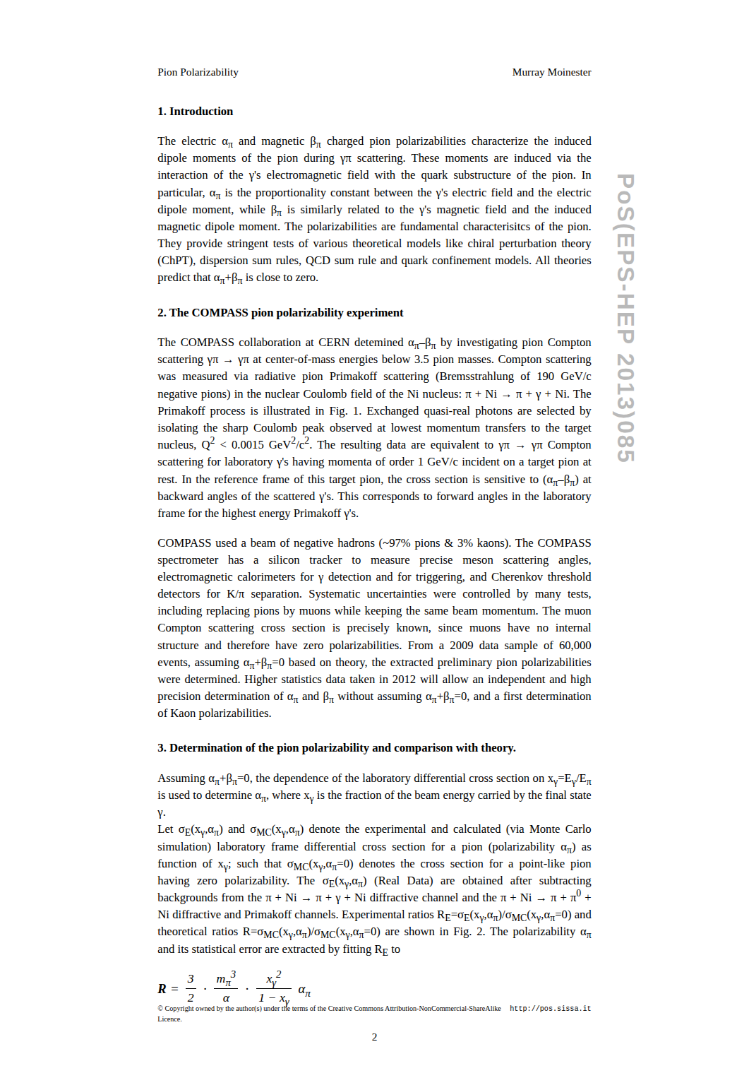Pion Polarizability Murray Moinester
PoS(EPS-HEP 2013)085
1. Introduction
The electric απ and magnetic βπ charged pion polarizabilities characterize the induced dipole moments of the pion during γπ scattering. These moments are induced via the interaction of the γ's electromagnetic field with the quark substructure of the pion. In particular, απ is the proportionality constant between the γ's electric field and the electric dipole moment, while βπ is similarly related to the γ's magnetic field and the induced magnetic dipole moment. The polarizabilities are fundamental characterisitcs of the pion. They provide stringent tests of various theoretical models like chiral perturbation theory (ChPT), dispersion sum rules, QCD sum rule and quark confinement models. All theories predict that απ+βπ is close to zero.
2. The COMPASS pion polarizability experiment
The COMPASS collaboration at CERN detemined απ–βπ by investigating pion Compton scattering γπ → γπ at center-of-mass energies below 3.5 pion masses. Compton scattering was measured via radiative pion Primakoff scattering (Bremsstrahlung of 190 GeV/c negative pions) in the nuclear Coulomb field of the Ni nucleus: π + Ni → π + γ + Ni. The Primakoff process is illustrated in Fig. 1. Exchanged quasi-real photons are selected by isolating the sharp Coulomb peak observed at lowest momentum transfers to the target nucleus, Q2 < 0.0015 GeV2/c2. The resulting data are equivalent to γπ → γπ Compton scattering for laboratory γ's having momenta of order 1 GeV/c incident on a target pion at rest. In the reference frame of this target pion, the cross section is sensitive to (απ–βπ) at backward angles of the scattered γ's. This corresponds to forward angles in the laboratory frame for the highest energy Primakoff γ's.
COMPASS used a beam of negative hadrons (~97% pions & 3% kaons). The COMPASS spectrometer has a silicon tracker to measure precise meson scattering angles, electromagnetic calorimeters for γ detection and for triggering, and Cherenkov threshold detectors for K/π separation. Systematic uncertainties were controlled by many tests, including replacing pions by muons while keeping the same beam momentum. The muon Compton scattering cross section is precisely known, since muons have no internal structure and therefore have zero polarizabilities. From a 2009 data sample of 60,000 events, assuming απ+βπ=0 based on theory, the extracted preliminary pion polarizabilities were determined. Higher statistics data taken in 2012 will allow an independent and high precision determination of απ and βπ without assuming απ+βπ=0, and a first determination of Kaon polarizabilities.
3. Determination of the pion polarizability and comparison with theory.
Assuming απ+βπ=0, the dependence of the laboratory differential cross section on xγ=Eγ/Eπ is used to determine απ, where xγ is the fraction of the beam energy carried by the final state γ.
Let σE(xγ,απ) and σMC(xγ,απ) denote the experimental and calculated (via Monte Carlo simulation) laboratory frame differential cross section for a pion (polarizability απ) as function of xγ; such that σMC(xγ,απ=0) denotes the cross section for a point-like pion having zero polarizability. The σE(xγ,απ) (Real Data) are obtained after subtracting backgrounds from the π + Ni → π + γ + Ni diffractive channel and the π + Ni → π + π0 + Ni diffractive and Primakoff channels. Experimental ratios RE=σE(xγ,απ)/σMC(xγ,απ=0) and theoretical ratios R=σMC(xγ,απ)/σMC(xγ,απ=0) are shown in Fig. 2. The polarizability απ and its statistical error are extracted by fitting RE to
R = 32 · mπ3 α · xγ21 − xγ απ
© Copyright owned by the author(s) under the terms of the Creative Commons Attribution-NonCommercial-ShareAlike Licence. http://pos.sissa.it
2